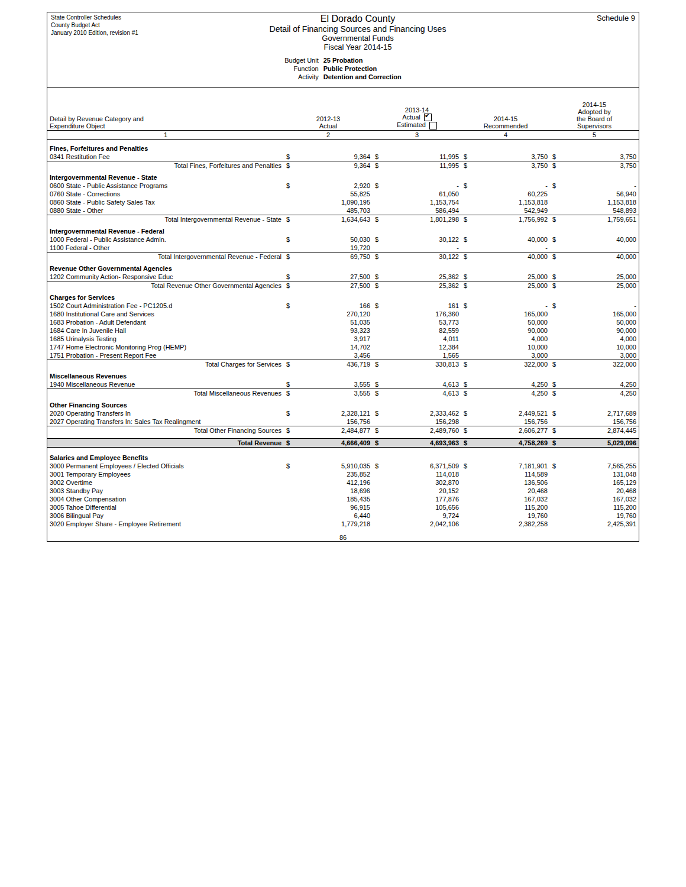| State Controller Schedules County Budget Act January 2010 Edition, revision #1 | El Dorado County Detail of Financing Sources and Financing Uses Governmental Funds Fiscal Year 2014-15 | Schedule 9 |
| Budget Unit | 25 Probation |
| Function | Public Protection |
| Activity | Detention and Correction |
| Detail by Revenue Category and Expenditure Object | 2012-13 Actual | 2013-14 Actual Estimated | 2014-15 Recommended | 2014-15 Adopted by the Board of Supervisors |
| --- | --- | --- | --- | --- |
| 1 | 2 | 3 | 4 | 5 |
| Fines, Forfeitures and Penalties |
| 0341 Restitution Fee | $ | 9,364 | $ | 11,995 | $ | 3,750 | $ | 3,750 |
| Total Fines, Forfeitures and Penalties | $ | 9,364 | $ | 11,995 | $ | 3,750 | $ | 3,750 |
| Intergovernmental Revenue - State |
| 0600 State - Public Assistance Programs | $ | 2,920 | $ | - | $ | - | $ | - |
| 0760 State - Corrections | | 55,825 | | 61,050 | | 60,225 | | 56,940 |
| 0860 State - Public Safety Sales Tax | | 1,090,195 | | 1,153,754 | | 1,153,818 | | 1,153,818 |
| 0880 State - Other | | 485,703 | | 586,494 | | 542,949 | | 548,893 |
| Total Intergovernmental Revenue - State | $ | 1,634,643 | $ | 1,801,298 | $ | 1,756,992 | $ | 1,759,651 |
| Intergovernmental Revenue - Federal |
| 1000 Federal - Public Assistance Admin. | $ | 50,030 | $ | 30,122 | $ | 40,000 | $ | 40,000 |
| 1100 Federal - Other | | 19,720 | | - | | - | | |
| Total Intergovernmental Revenue - Federal | $ | 69,750 | $ | 30,122 | $ | 40,000 | $ | 40,000 |
| Revenue Other Governmental Agencies |
| 1202 Community Action- Responsive Educ | $ | 27,500 | $ | 25,362 | $ | 25,000 | $ | 25,000 |
| Total Revenue Other Governmental Agencies | $ | 27,500 | $ | 25,362 | $ | 25,000 | $ | 25,000 |
| Charges for Services |
| 1502 Court Administration Fee - PC1205.d | $ | 166 | $ | 161 | $ | - | $ | - |
| 1680 Institutional Care and Services | | 270,120 | | 176,360 | | 165,000 | | 165,000 |
| 1683 Probation - Adult Defendant | | 51,035 | | 53,773 | | 50,000 | | 50,000 |
| 1684 Care In Juvenile Hall | | 93,323 | | 82,559 | | 90,000 | | 90,000 |
| 1685 Urinalysis Testing | | 3,917 | | 4,011 | | 4,000 | | 4,000 |
| 1747 Home Electronic Monitoring Prog (HEMP) | | 14,702 | | 12,384 | | 10,000 | | 10,000 |
| 1751 Probation - Present Report Fee | | 3,456 | | 1,565 | | 3,000 | | 3,000 |
| Total Charges for Services | $ | 436,719 | $ | 330,813 | $ | 322,000 | $ | 322,000 |
| Miscellaneous Revenues |
| 1940 Miscellaneous Revenue | $ | 3,555 | $ | 4,613 | $ | 4,250 | $ | 4,250 |
| Total Miscellaneous Revenues | $ | 3,555 | $ | 4,613 | $ | 4,250 | $ | 4,250 |
| Other Financing Sources |
| 2020 Operating Transfers In | $ | 2,328,121 | $ | 2,333,462 | $ | 2,449,521 | $ | 2,717,689 |
| 2027 Operating Transfers In: Sales Tax Realingment | | 156,756 | | 156,298 | | 156,756 | | 156,756 |
| Total Other Financing Sources | $ | 2,484,877 | $ | 2,489,760 | $ | 2,606,277 | $ | 2,874,445 |
| Total Revenue | $ | 4,666,409 | $ | 4,693,963 | $ | 4,758,269 | $ | 5,029,096 |
| Salaries and Employee Benefits |
| 3000 Permanent Employees / Elected Officials | $ | 5,910,035 | $ | 6,371,509 | $ | 7,181,901 | $ | 7,565,255 |
| 3001 Temporary Employees | | 235,852 | | 114,018 | | 114,589 | | 131,048 |
| 3002 Overtime | | 412,196 | | 302,870 | | 136,506 | | 165,129 |
| 3003 Standby Pay | | 18,696 | | 20,152 | | 20,468 | | 20,468 |
| 3004 Other Compensation | | 185,435 | | 177,876 | | 167,032 | | 167,032 |
| 3005 Tahoe Differential | | 96,915 | | 105,656 | | 115,200 | | 115,200 |
| 3006 Bilingual Pay | | 6,440 | | 9,724 | | 19,760 | | 19,760 |
| 3020 Employer Share - Employee Retirement | | 1,779,218 | | 2,042,106 | | 2,382,258 | | 2,425,391 |
86